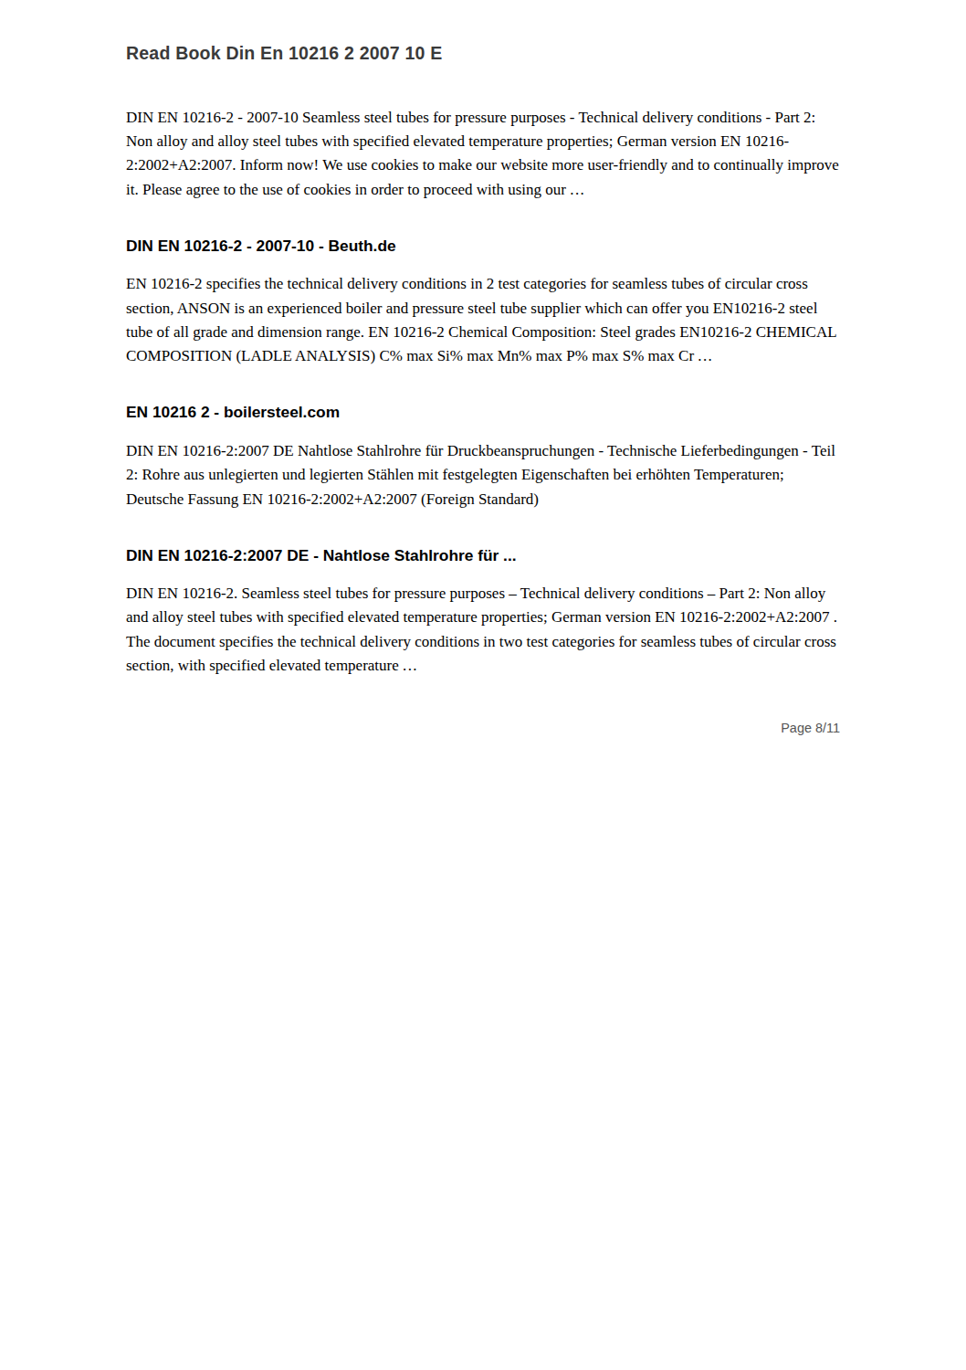Read Book Din En 10216 2 2007 10 E
DIN EN 10216-2 - 2007-10 Seamless steel tubes for pressure purposes - Technical delivery conditions - Part 2: Non alloy and alloy steel tubes with specified elevated temperature properties; German version EN 10216-2:2002+A2:2007. Inform now! We use cookies to make our website more user-friendly and to continually improve it. Please agree to the use of cookies in order to proceed with using our ...
DIN EN 10216-2 - 2007-10 - Beuth.de
EN 10216-2 specifies the technical delivery conditions in 2 test categories for seamless tubes of circular cross section, ANSON is an experienced boiler and pressure steel tube supplier which can offer you EN10216-2 steel tube of all grade and dimension range. EN 10216-2 Chemical Composition: Steel grades EN10216-2 CHEMICAL COMPOSITION (LADLE ANALYSIS) C% max Si% max Mn% max P% max S% max Cr ...
EN 10216 2 - boilersteel.com
DIN EN 10216-2:2007 DE Nahtlose Stahlrohre für Druckbeanspruchungen - Technische Lieferbedingungen - Teil 2: Rohre aus unlegierten und legierten Stählen mit festgelegten Eigenschaften bei erhöhten Temperaturen; Deutsche Fassung EN 10216-2:2002+A2:2007 (Foreign Standard)
DIN EN 10216-2:2007 DE - Nahtlose Stahlrohre für ...
DIN EN 10216-2. Seamless steel tubes for pressure purposes – Technical delivery conditions – Part 2: Non alloy and alloy steel tubes with specified elevated temperature properties; German version EN 10216-2:2002+A2:2007 . The document specifies the technical delivery conditions in two test categories for seamless tubes of circular cross section, with specified elevated temperature ...
Page 8/11